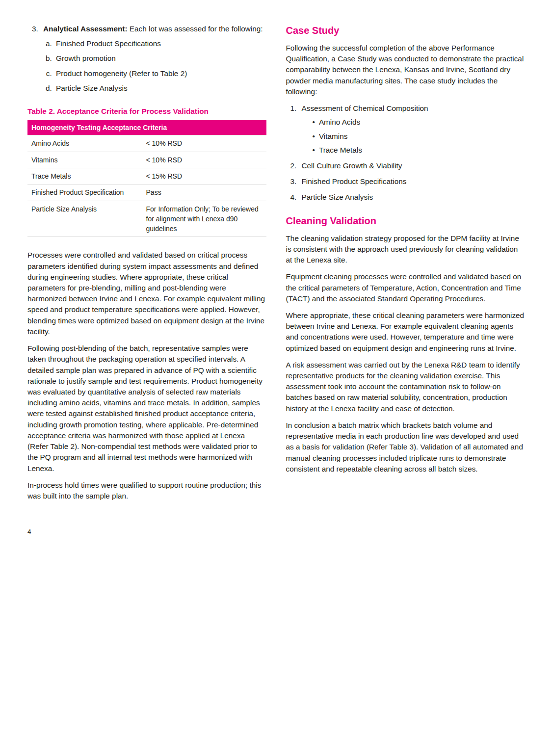Analytical Assessment: Each lot was assessed for the following:
Finished Product Specifications
Growth promotion
Product homogeneity (Refer to Table 2)
Particle Size Analysis
Table 2. Acceptance Criteria for Process Validation
| Homogeneity Testing Acceptance Criteria |
| --- |
| Amino Acids | < 10% RSD |
| Vitamins | < 10% RSD |
| Trace Metals | < 15% RSD |
| Finished Product Specification | Pass |
| Particle Size Analysis | For Information Only; To be reviewed for alignment with Lenexa d90 guidelines |
Processes were controlled and validated based on critical process parameters identified during system impact assessments and defined during engineering studies. Where appropriate, these critical parameters for pre-blending, milling and post-blending were harmonized between Irvine and Lenexa. For example equivalent milling speed and product temperature specifications were applied. However, blending times were optimized based on equipment design at the Irvine facility.
Following post-blending of the batch, representative samples were taken throughout the packaging operation at specified intervals. A detailed sample plan was prepared in advance of PQ with a scientific rationale to justify sample and test requirements. Product homogeneity was evaluated by quantitative analysis of selected raw materials including amino acids, vitamins and trace metals. In addition, samples were tested against established finished product acceptance criteria, including growth promotion testing, where applicable. Pre-determined acceptance criteria was harmonized with those applied at Lenexa (Refer Table 2). Non-compendial test methods were validated prior to the PQ program and all internal test methods were harmonized with Lenexa.
In-process hold times were qualified to support routine production; this was built into the sample plan.
Case Study
Following the successful completion of the above Performance Qualification, a Case Study was conducted to demonstrate the practical comparability between the Lenexa, Kansas and Irvine, Scotland dry powder media manufacturing sites. The case study includes the following:
Assessment of Chemical Composition
Amino Acids
Vitamins
Trace Metals
Cell Culture Growth & Viability
Finished Product Specifications
Particle Size Analysis
Cleaning Validation
The cleaning validation strategy proposed for the DPM facility at Irvine is consistent with the approach used previously for cleaning validation at the Lenexa site.
Equipment cleaning processes were controlled and validated based on the critical parameters of Temperature, Action, Concentration and Time (TACT) and the associated Standard Operating Procedures.
Where appropriate, these critical cleaning parameters were harmonized between Irvine and Lenexa. For example equivalent cleaning agents and concentrations were used. However, temperature and time were optimized based on equipment design and engineering runs at Irvine.
A risk assessment was carried out by the Lenexa R&D team to identify representative products for the cleaning validation exercise. This assessment took into account the contamination risk to follow-on batches based on raw material solubility, concentration, production history at the Lenexa facility and ease of detection.
In conclusion a batch matrix which brackets batch volume and representative media in each production line was developed and used as a basis for validation (Refer Table 3). Validation of all automated and manual cleaning processes included triplicate runs to demonstrate consistent and repeatable cleaning across all batch sizes.
4